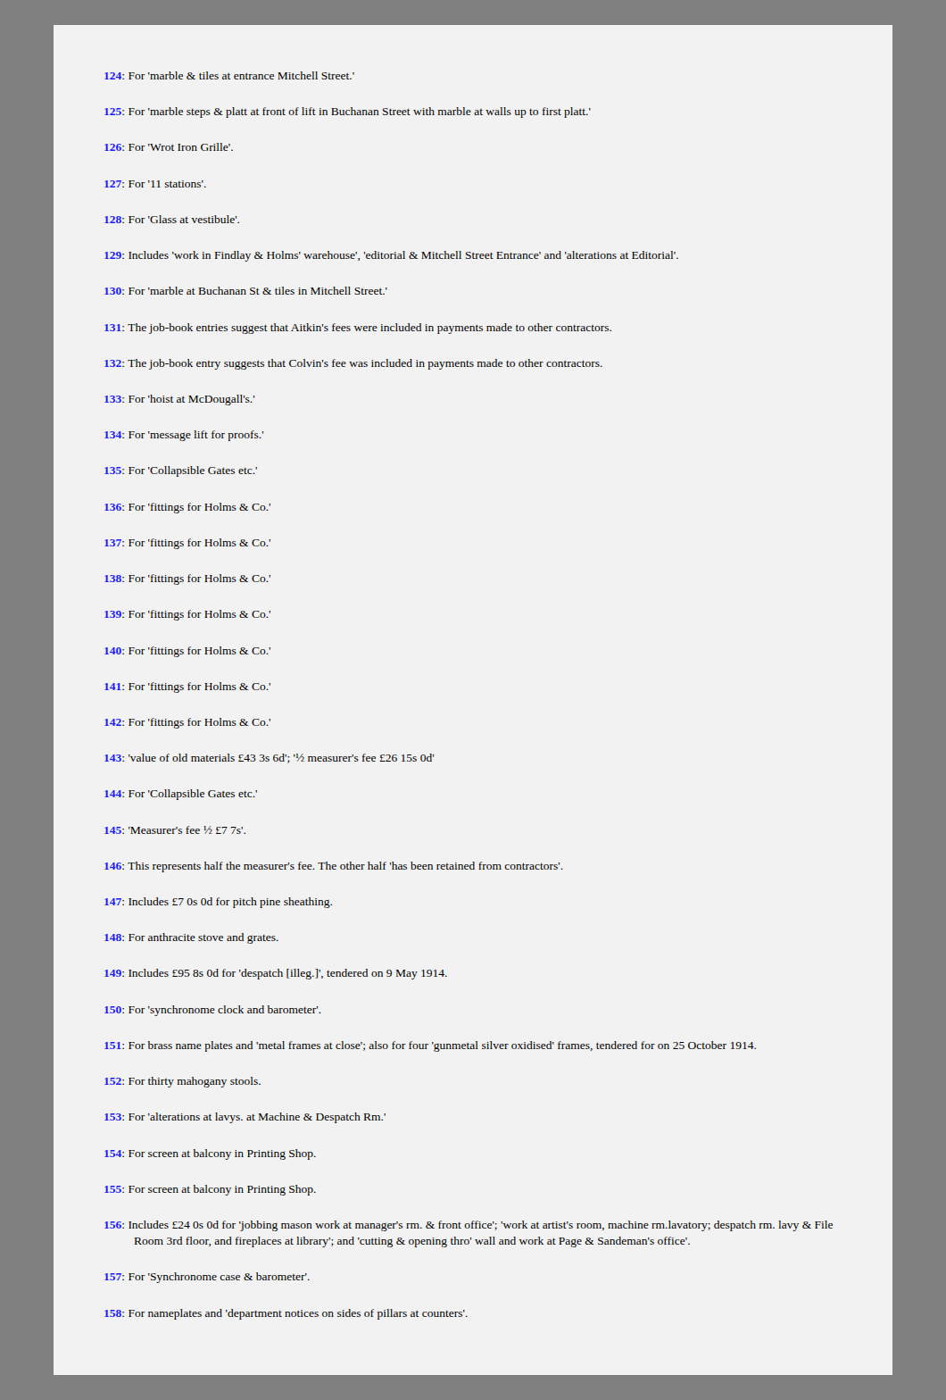124: For 'marble & tiles at entrance Mitchell Street.'
125: For 'marble steps & platt at front of lift in Buchanan Street with marble at walls up to first platt.'
126: For 'Wrot Iron Grille'.
127: For '11 stations'.
128: For 'Glass at vestibule'.
129: Includes 'work in Findlay & Holms' warehouse', 'editorial & Mitchell Street Entrance' and 'alterations at Editorial'.
130: For 'marble at Buchanan St & tiles in Mitchell Street.'
131: The job-book entries suggest that Aitkin's fees were included in payments made to other contractors.
132: The job-book entry suggests that Colvin's fee was included in payments made to other contractors.
133: For 'hoist at McDougall's.'
134: For 'message lift for proofs.'
135: For 'Collapsible Gates etc.'
136: For 'fittings for Holms & Co.'
137: For 'fittings for Holms & Co.'
138: For 'fittings for Holms & Co.'
139: For 'fittings for Holms & Co.'
140: For 'fittings for Holms & Co.'
141: For 'fittings for Holms & Co.'
142: For 'fittings for Holms & Co.'
143: 'value of old materials £43 3s 6d'; '½ measurer's fee £26 15s 0d'
144: For 'Collapsible Gates etc.'
145: 'Measurer's fee ½ £7 7s'.
146: This represents half the measurer's fee. The other half 'has been retained from contractors'.
147: Includes £7 0s 0d for pitch pine sheathing.
148: For anthracite stove and grates.
149: Includes £95 8s 0d for 'despatch [illeg.]', tendered on 9 May 1914.
150: For 'synchronome clock and barometer'.
151: For brass name plates and 'metal frames at close'; also for four 'gunmetal silver oxidised' frames, tendered for on 25 October 1914.
152: For thirty mahogany stools.
153: For 'alterations at lavys. at Machine & Despatch Rm.'
154: For screen at balcony in Printing Shop.
155: For screen at balcony in Printing Shop.
156: Includes £24 0s 0d for 'jobbing mason work at manager's rm. & front office'; 'work at artist's room, machine rm.lavatory; despatch rm. lavy & File Room 3rd floor, and fireplaces at library'; and 'cutting & opening thro' wall and work at Page & Sandeman's office'.
157: For 'Synchronome case & barometer'.
158: For nameplates and 'department notices on sides of pillars at counters'.